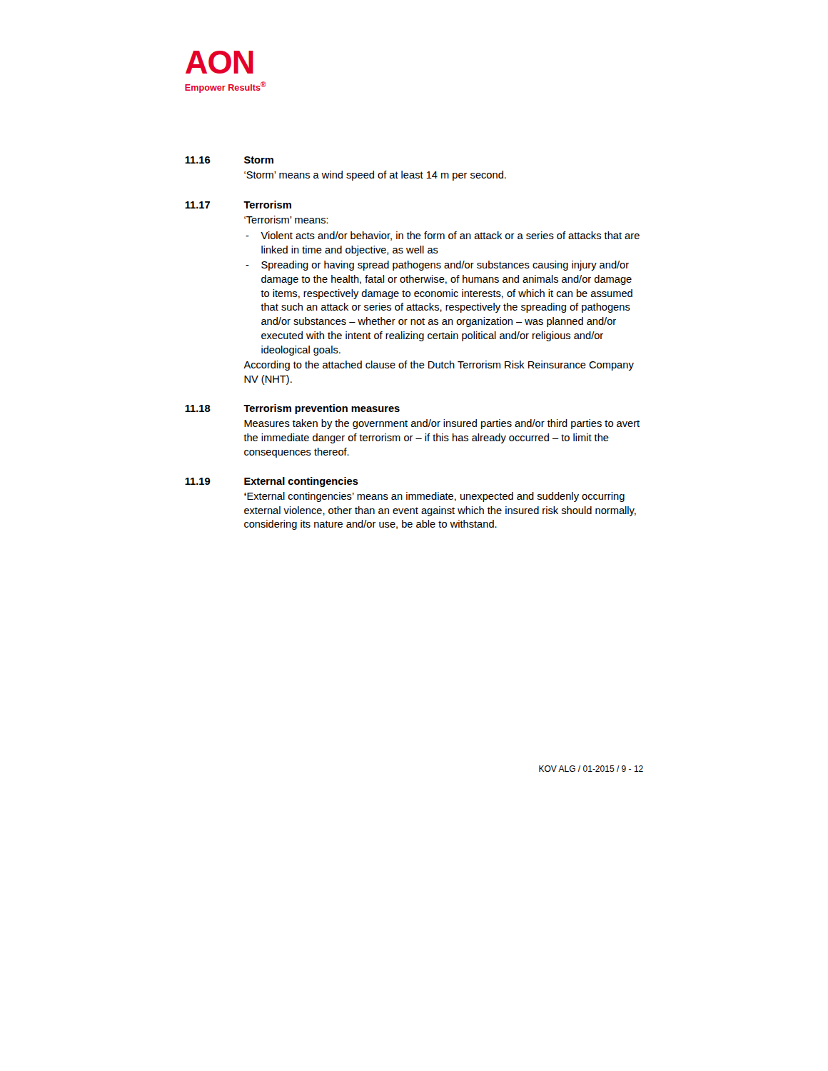AON
Empower Results®
11.16
Storm
‘Storm’ means a wind speed of at least 14 m per second.
11.17
Terrorism
‘Terrorism’ means:
Violent acts and/or behavior, in the form of an attack or a series of attacks that are linked in time and objective, as well as
Spreading or having spread pathogens and/or substances causing injury and/or damage to the health, fatal or otherwise, of humans and animals and/or damage to items, respectively damage to economic interests, of which it can be assumed that such an attack or series of attacks, respectively the spreading of pathogens and/or substances – whether or not as an organization – was planned and/or executed with the intent of realizing certain political and/or religious and/or ideological goals.
According to the attached clause of the Dutch Terrorism Risk Reinsurance Company NV (NHT).
11.18
Terrorism prevention measures
Measures taken by the government and/or insured parties and/or third parties to avert the immediate danger of terrorism or – if this has already occurred – to limit the consequences thereof.
11.19
External contingencies
‘External contingencies’ means an immediate, unexpected and suddenly occurring external violence, other than an event against which the insured risk should normally, considering its nature and/or use, be able to withstand.
KOV ALG / 01-2015 / 9 - 12